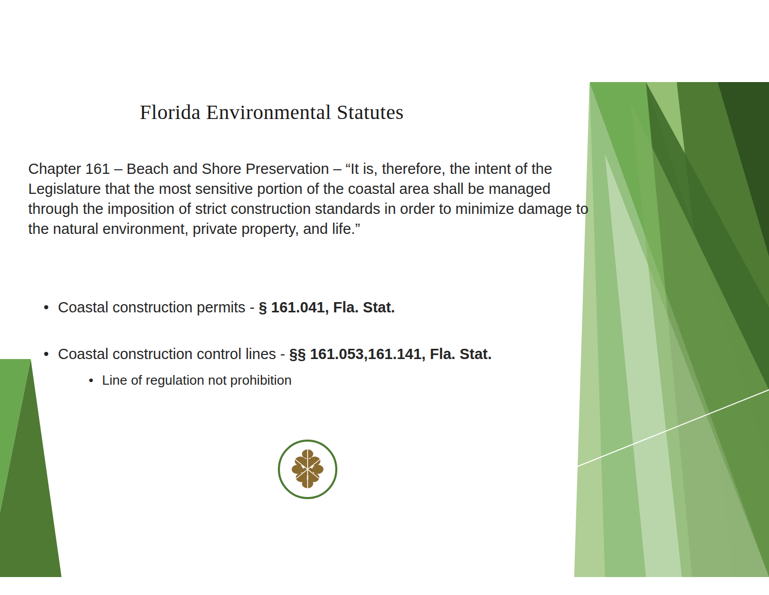Florida Environmental Statutes
Chapter 161 – Beach and Shore Preservation – “It is, therefore, the intent of the Legislature that the most sensitive portion of the coastal area shall be managed through the imposition of strict construction standards in order to minimize damage to the natural environment, private property, and life.”
Coastal construction permits - § 161.041, Fla. Stat.
Coastal construction control lines - §§ 161.053,161.141, Fla. Stat.
Line of regulation not prohibition